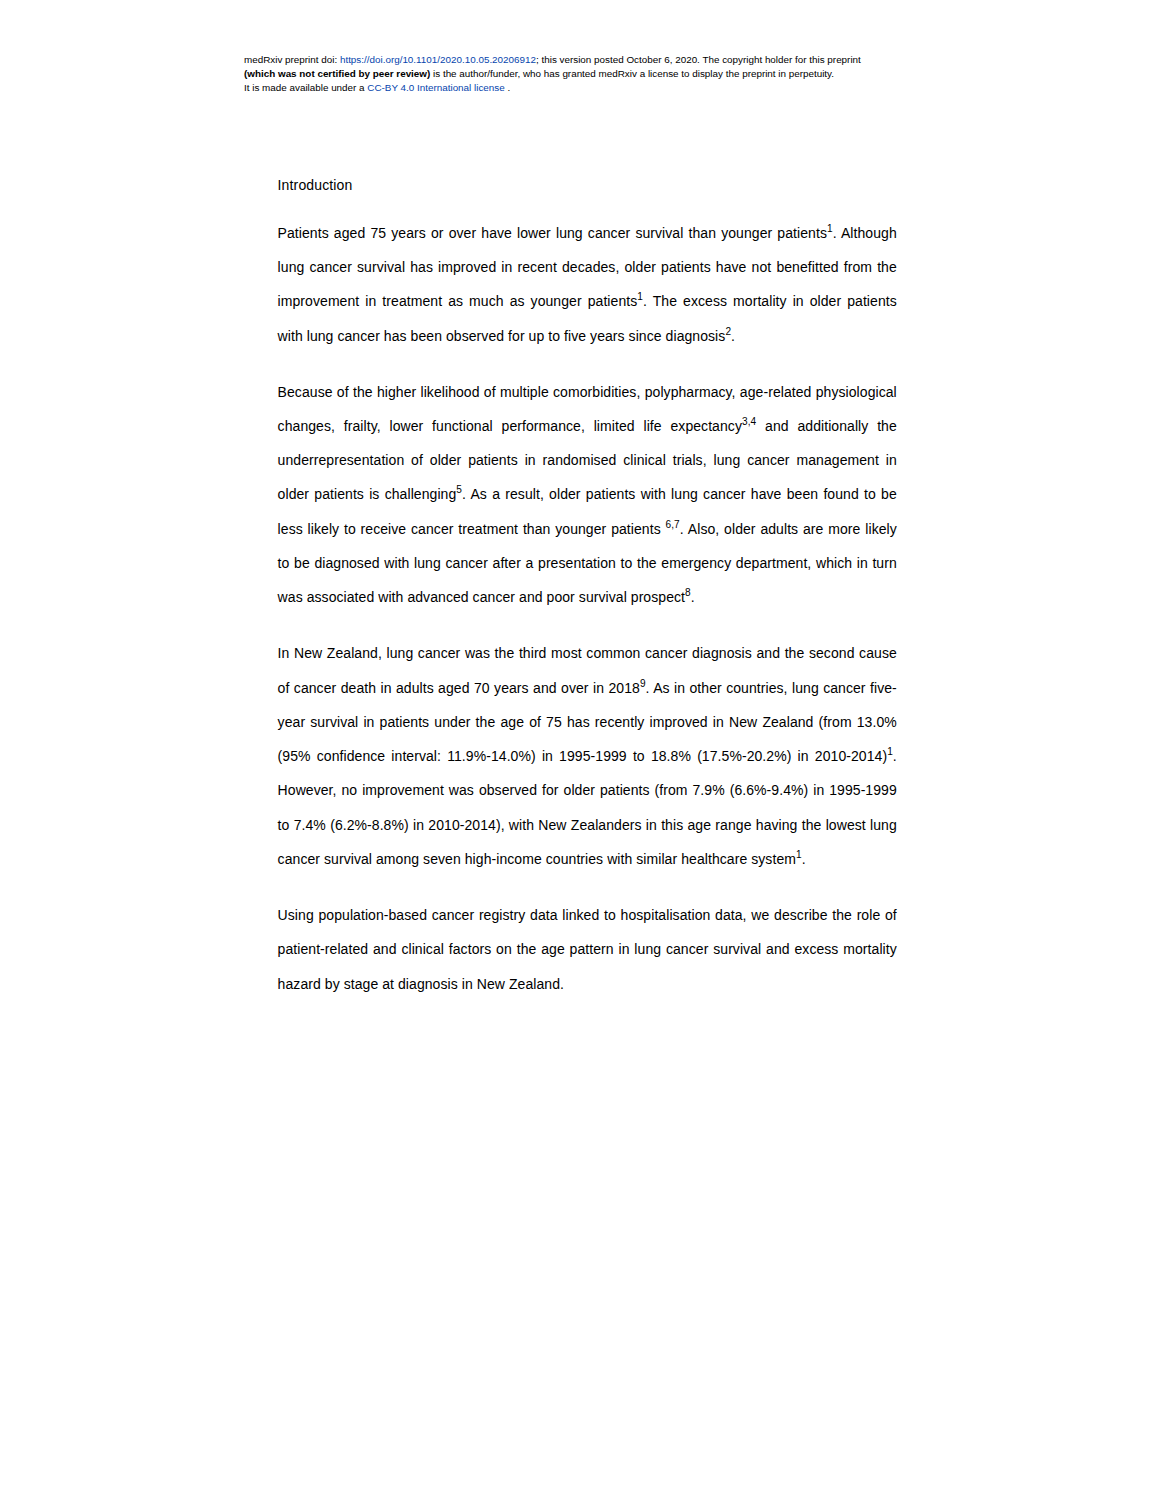medRxiv preprint doi: https://doi.org/10.1101/2020.10.05.20206912; this version posted October 6, 2020. The copyright holder for this preprint
(which was not certified by peer review) is the author/funder, who has granted medRxiv a license to display the preprint in perpetuity.
It is made available under a CC-BY 4.0 International license .
Introduction
Patients aged 75 years or over have lower lung cancer survival than younger patients1. Although lung cancer survival has improved in recent decades, older patients have not benefitted from the improvement in treatment as much as younger patients1. The excess mortality in older patients with lung cancer has been observed for up to five years since diagnosis2.
Because of the higher likelihood of multiple comorbidities, polypharmacy, age-related physiological changes, frailty, lower functional performance, limited life expectancy3,4 and additionally the underrepresentation of older patients in randomised clinical trials, lung cancer management in older patients is challenging5. As a result, older patients with lung cancer have been found to be less likely to receive cancer treatment than younger patients 6,7. Also, older adults are more likely to be diagnosed with lung cancer after a presentation to the emergency department, which in turn was associated with advanced cancer and poor survival prospect8.
In New Zealand, lung cancer was the third most common cancer diagnosis and the second cause of cancer death in adults aged 70 years and over in 20189. As in other countries, lung cancer five-year survival in patients under the age of 75 has recently improved in New Zealand (from 13.0% (95% confidence interval: 11.9%-14.0%) in 1995-1999 to 18.8% (17.5%-20.2%) in 2010-2014)1. However, no improvement was observed for older patients (from 7.9% (6.6%-9.4%) in 1995-1999 to 7.4% (6.2%-8.8%) in 2010-2014), with New Zealanders in this age range having the lowest lung cancer survival among seven high-income countries with similar healthcare system1.
Using population-based cancer registry data linked to hospitalisation data, we describe the role of patient-related and clinical factors on the age pattern in lung cancer survival and excess mortality hazard by stage at diagnosis in New Zealand.